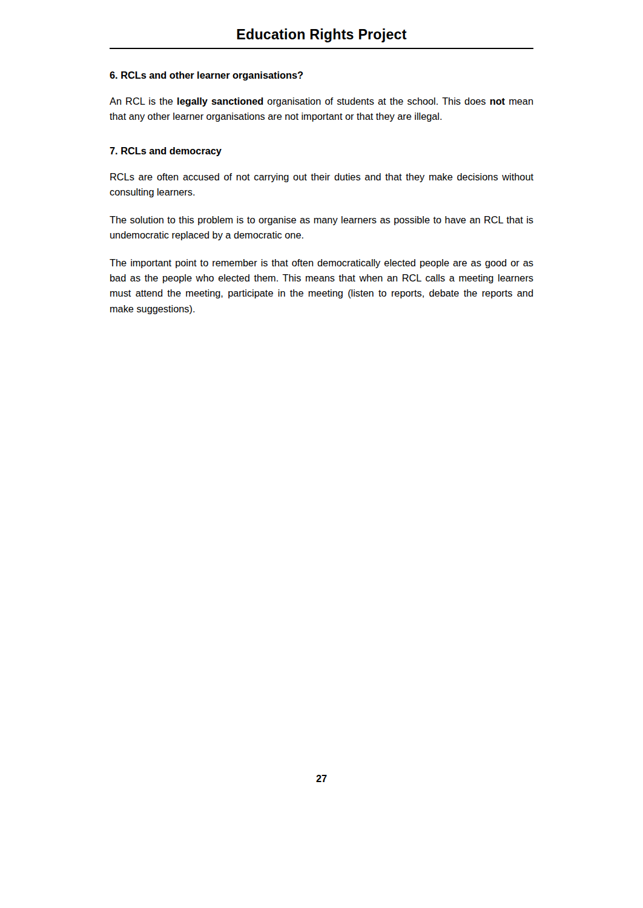Education Rights Project
6. RCLs and other learner organisations?
An RCL is the legally sanctioned organisation of students at the school. This does not mean that any other learner organisations are not important or that they are illegal.
7. RCLs and democracy
RCLs are often accused of not carrying out their duties and that they make decisions without consulting learners.
The solution to this problem is to organise as many learners as possible to have an RCL that is undemocratic replaced by a democratic one.
The important point to remember is that often democratically elected people are as good or as bad as the people who elected them. This means that when an RCL calls a meeting learners must attend the meeting, participate in the meeting (listen to reports, debate the reports and make suggestions).
27